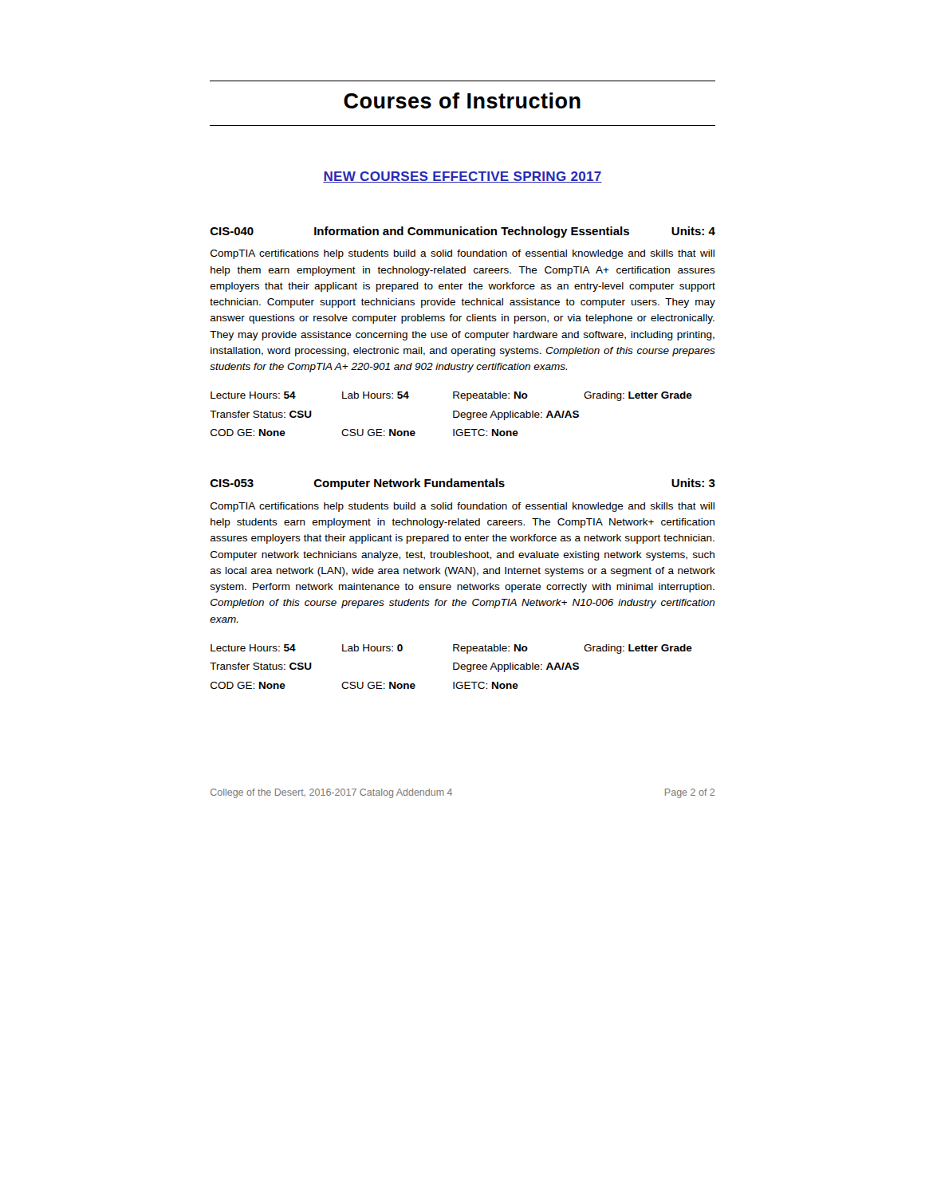Courses of Instruction
NEW COURSES EFFECTIVE SPRING 2017
CIS-040 Information and Communication Technology Essentials Units: 4
CompTIA certifications help students build a solid foundation of essential knowledge and skills that will help them earn employment in technology-related careers. The CompTIA A+ certification assures employers that their applicant is prepared to enter the workforce as an entry-level computer support technician. Computer support technicians provide technical assistance to computer users. They may answer questions or resolve computer problems for clients in person, or via telephone or electronically. They may provide assistance concerning the use of computer hardware and software, including printing, installation, word processing, electronic mail, and operating systems. Completion of this course prepares students for the CompTIA A+ 220-901 and 902 industry certification exams.
| Lecture Hours: 54 | Lab Hours: 54 | Repeatable: No | Grading: Letter Grade |
| Transfer Status: CSU | | Degree Applicable: AA/AS |
| COD GE: None | CSU GE: None | IGETC: None |
CIS-053 Computer Network Fundamentals Units: 3
CompTIA certifications help students build a solid foundation of essential knowledge and skills that will help students earn employment in technology-related careers. The CompTIA Network+ certification assures employers that their applicant is prepared to enter the workforce as a network support technician. Computer network technicians analyze, test, troubleshoot, and evaluate existing network systems, such as local area network (LAN), wide area network (WAN), and Internet systems or a segment of a network system. Perform network maintenance to ensure networks operate correctly with minimal interruption. Completion of this course prepares students for the CompTIA Network+ N10-006 industry certification exam.
| Lecture Hours: 54 | Lab Hours: 0 | Repeatable: No | Grading: Letter Grade |
| Transfer Status: CSU | | Degree Applicable: AA/AS |
| COD GE: None | CSU GE: None | IGETC: None |
College of the Desert, 2016-2017 Catalog Addendum 4 Page 2 of 2